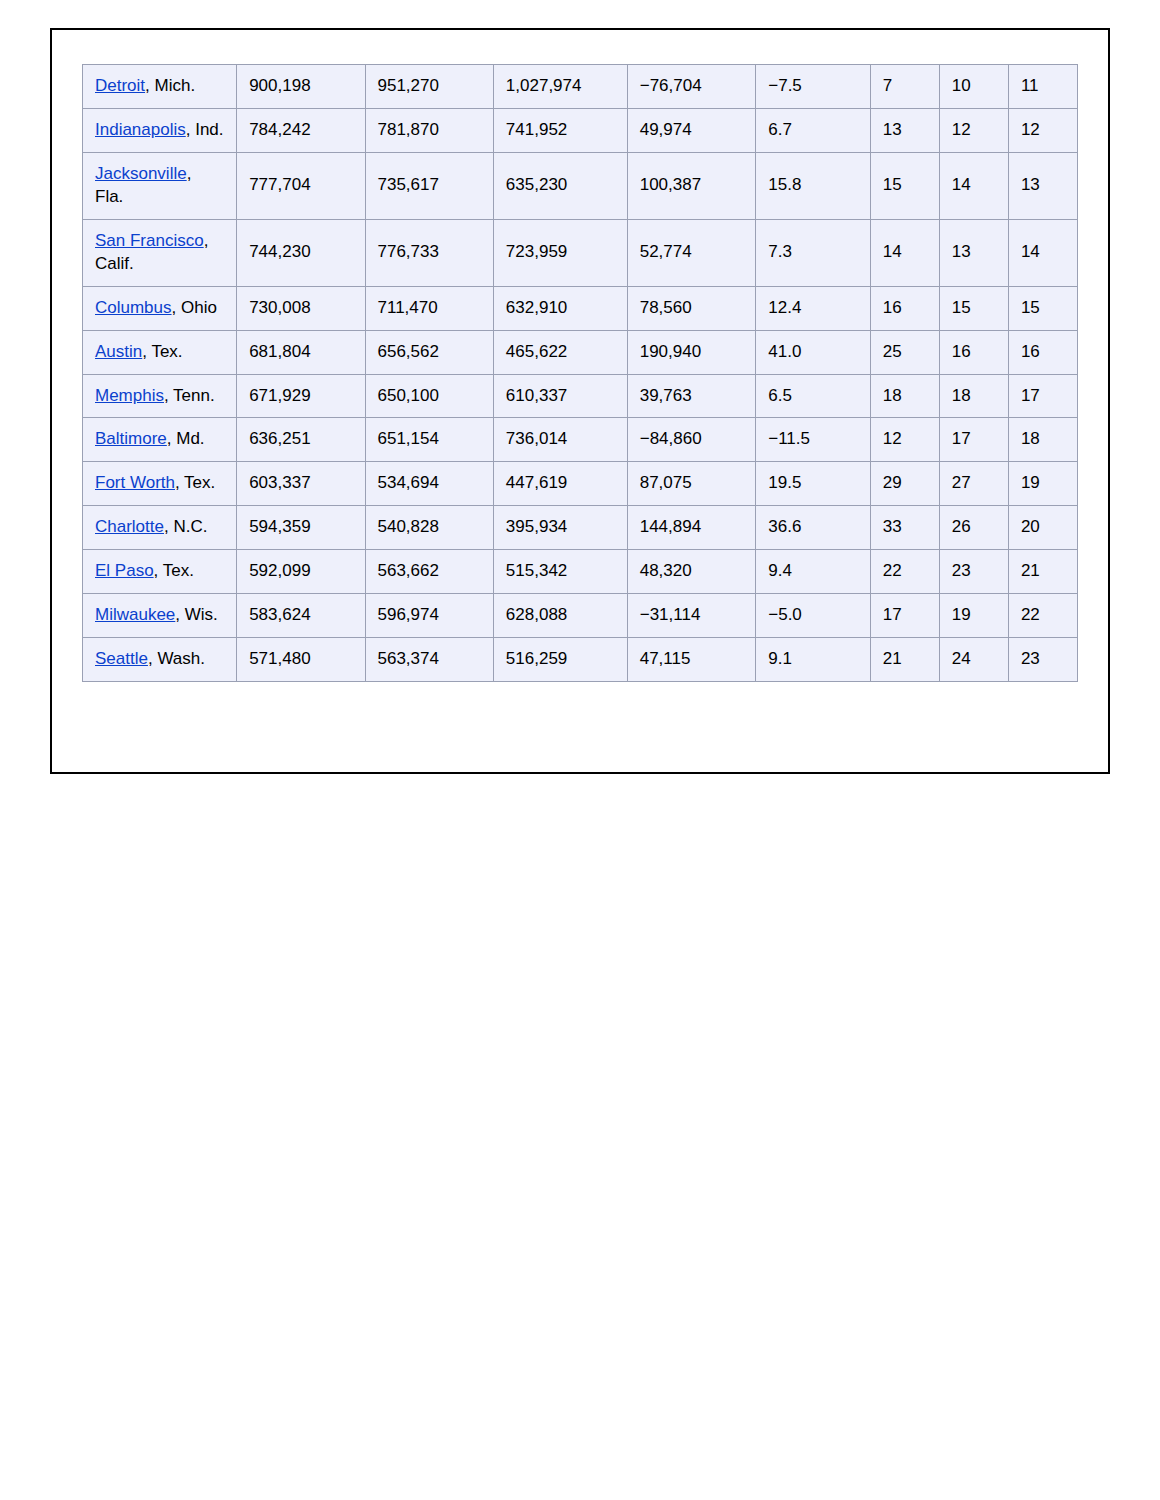| Detroit , Mich. | 900,198 | 951,270 | 1,027,974 | −76,704 | −7.5 | 7 | 10 | 11 |
| Indianapolis , Ind. | 784,242 | 781,870 | 741,952 | 49,974 | 6.7 | 13 | 12 | 12 |
| Jacksonville , Fla. | 777,704 | 735,617 | 635,230 | 100,387 | 15.8 | 15 | 14 | 13 |
| San Francisco , Calif. | 744,230 | 776,733 | 723,959 | 52,774 | 7.3 | 14 | 13 | 14 |
| Columbus , Ohio | 730,008 | 711,470 | 632,910 | 78,560 | 12.4 | 16 | 15 | 15 |
| Austin , Tex. | 681,804 | 656,562 | 465,622 | 190,940 | 41.0 | 25 | 16 | 16 |
| Memphis , Tenn. | 671,929 | 650,100 | 610,337 | 39,763 | 6.5 | 18 | 18 | 17 |
| Baltimore , Md. | 636,251 | 651,154 | 736,014 | −84,860 | −11.5 | 12 | 17 | 18 |
| Fort Worth , Tex. | 603,337 | 534,694 | 447,619 | 87,075 | 19.5 | 29 | 27 | 19 |
| Charlotte , N.C. | 594,359 | 540,828 | 395,934 | 144,894 | 36.6 | 33 | 26 | 20 |
| El Paso , Tex. | 592,099 | 563,662 | 515,342 | 48,320 | 9.4 | 22 | 23 | 21 |
| Milwaukee , Wis. | 583,624 | 596,974 | 628,088 | −31,114 | −5.0 | 17 | 19 | 22 |
| Seattle , Wash. | 571,480 | 563,374 | 516,259 | 47,115 | 9.1 | 21 | 24 | 23 |